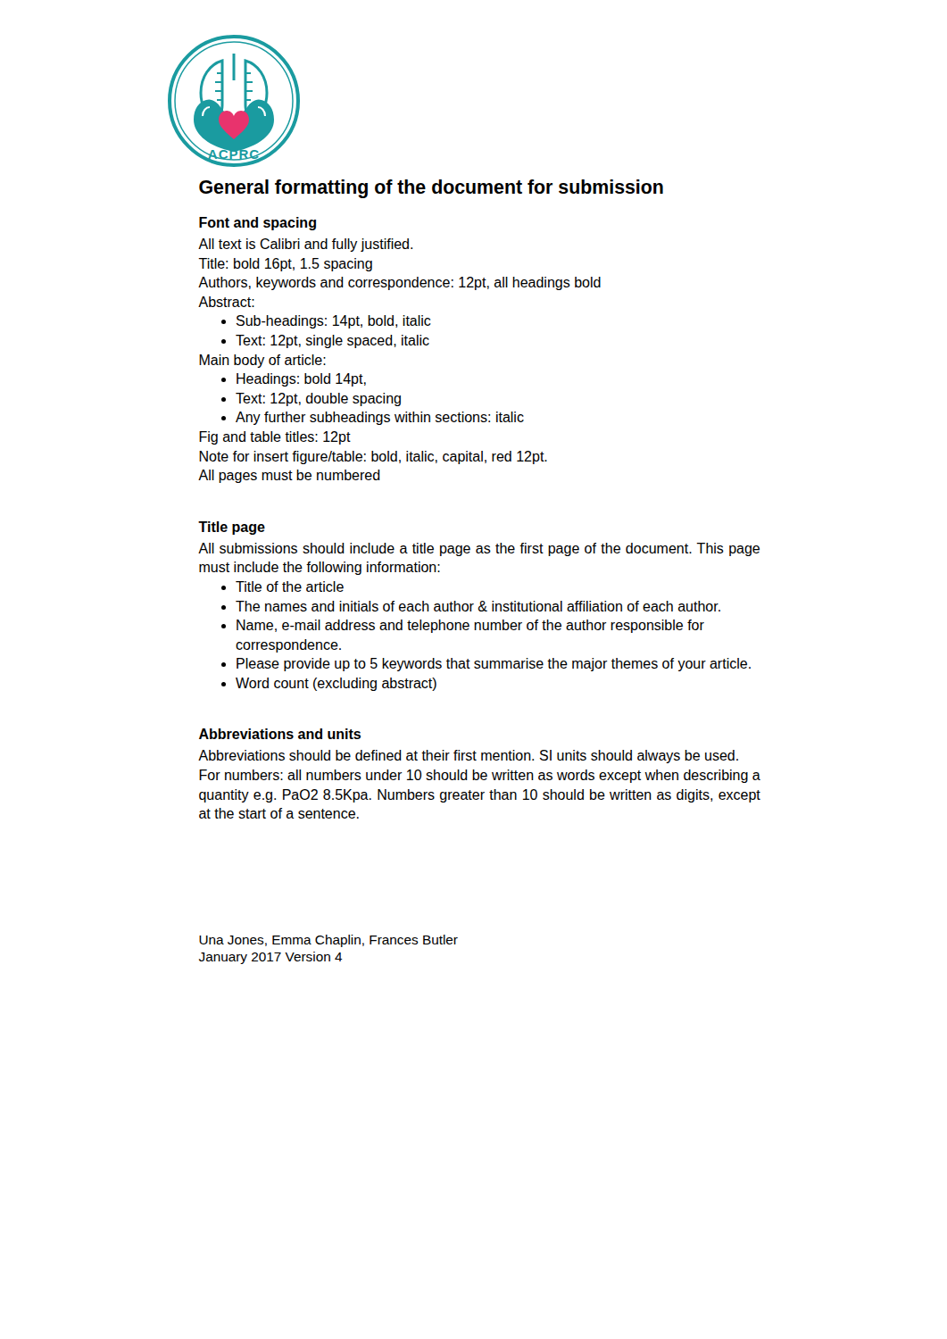ACPRC
General formatting of the document for submission
Font and spacing
All text is Calibri and fully justified.
Title: bold 16pt, 1.5 spacing
Authors, keywords and correspondence: 12pt, all headings bold
Abstract:
Sub-headings: 14pt, bold, italic
Text: 12pt, single spaced, italic
Main body of article:
Headings: bold 14pt,
Text: 12pt, double spacing
Any further subheadings within sections: italic
Fig and table titles: 12pt
Note for insert figure/table: bold, italic, capital, red 12pt.
All pages must be numbered
Title page
All submissions should include a title page as the first page of the document. This page must include the following information:
Title of the article
The names and initials of each author & institutional affiliation of each author.
Name, e-mail address and telephone number of the author responsible for correspondence.
Please provide up to 5 keywords that summarise the major themes of your article.
Word count (excluding abstract)
Abbreviations and units
Abbreviations should be defined at their first mention. SI units should always be used.
For numbers: all numbers under 10 should be written as words except when describing a quantity e.g. PaO2 8.5Kpa. Numbers greater than 10 should be written as digits, except at the start of a sentence.
Una Jones, Emma Chaplin, Frances Butler
January 2017 Version 4